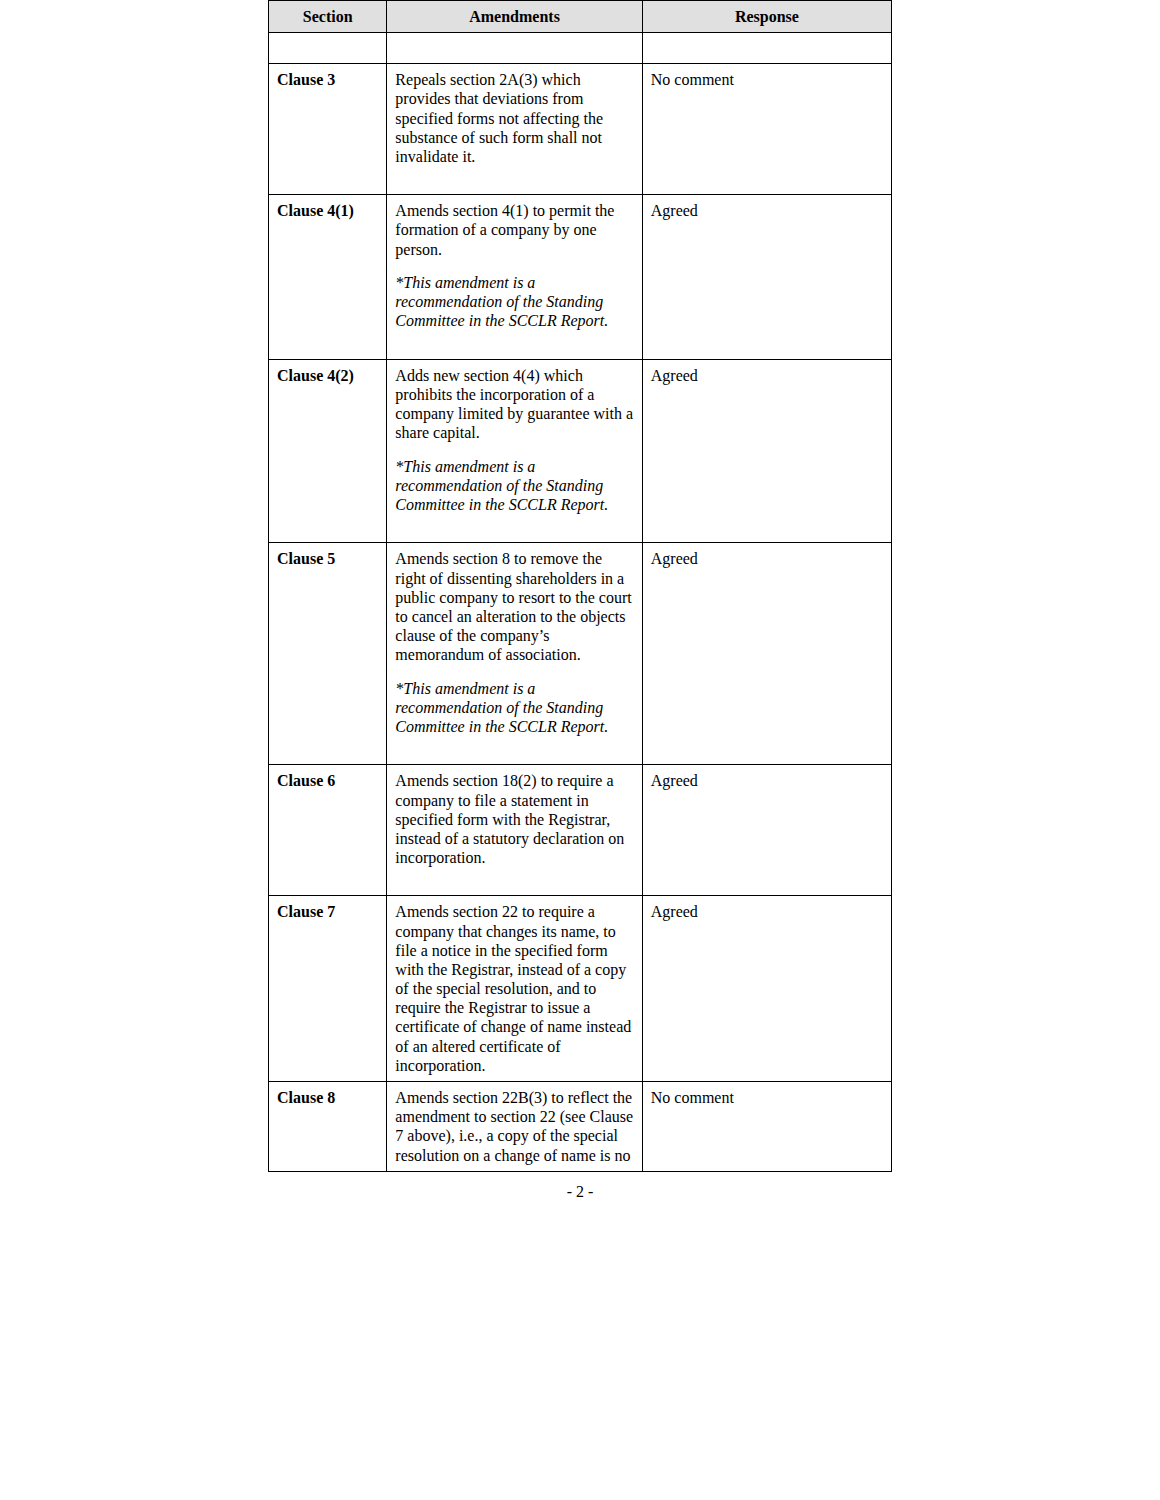| Section | Amendments | Response |
| --- | --- | --- |
| Clause 3 | Repeals section 2A(3) which provides that deviations from specified forms not affecting the substance of such form shall not invalidate it. | No comment |
| Clause 4(1) | Amends section 4(1) to permit the formation of a company by one person. *This amendment is a recommendation of the Standing Committee in the SCCLR Report. | Agreed |
| Clause 4(2) | Adds new section 4(4) which prohibits the incorporation of a company limited by guarantee with a share capital. *This amendment is a recommendation of the Standing Committee in the SCCLR Report. | Agreed |
| Clause 5 | Amends section 8 to remove the right of dissenting shareholders in a public company to resort to the court to cancel an alteration to the objects clause of the company’s memorandum of association. *This amendment is a recommendation of the Standing Committee in the SCCLR Report. | Agreed |
| Clause 6 | Amends section 18(2) to require a company to file a statement in specified form with the Registrar, instead of a statutory declaration on incorporation. | Agreed |
| Clause 7 | Amends section 22 to require a company that changes its name, to file a notice in the specified form with the Registrar, instead of a copy of the special resolution, and to require the Registrar to issue a certificate of change of name instead of an altered certificate of incorporation. | Agreed |
| Clause 8 | Amends section 22B(3) to reflect the amendment to section 22 (see Clause 7 above), i.e., a copy of the special resolution on a change of name is no | No comment |
- 2 -